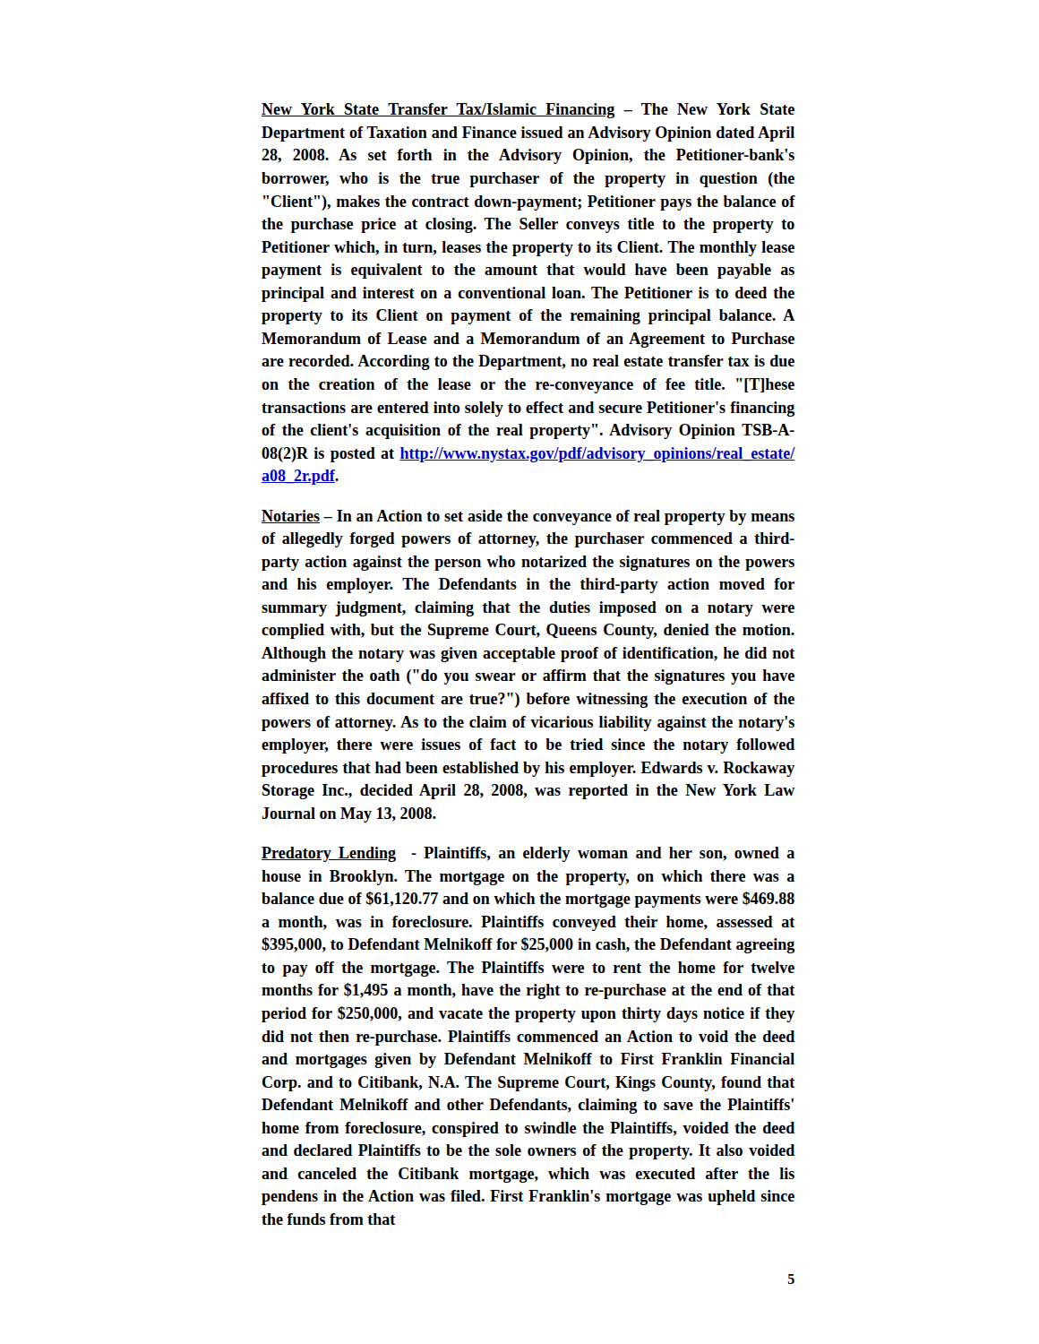New York State Transfer Tax/Islamic Financing – The New York State Department of Taxation and Finance issued an Advisory Opinion dated April 28, 2008. As set forth in the Advisory Opinion, the Petitioner-bank's borrower, who is the true purchaser of the property in question (the "Client"), makes the contract down-payment; Petitioner pays the balance of the purchase price at closing. The Seller conveys title to the property to Petitioner which, in turn, leases the property to its Client. The monthly lease payment is equivalent to the amount that would have been payable as principal and interest on a conventional loan. The Petitioner is to deed the property to its Client on payment of the remaining principal balance. A Memorandum of Lease and a Memorandum of an Agreement to Purchase are recorded. According to the Department, no real estate transfer tax is due on the creation of the lease or the re-conveyance of fee title. "[T]hese transactions are entered into solely to effect and secure Petitioner's financing of the client's acquisition of the real property". Advisory Opinion TSB-A-08(2)R is posted at http://www.nystax.gov/pdf/advisory_opinions/real_estate/a08_2r.pdf.
Notaries – In an Action to set aside the conveyance of real property by means of allegedly forged powers of attorney, the purchaser commenced a third-party action against the person who notarized the signatures on the powers and his employer. The Defendants in the third-party action moved for summary judgment, claiming that the duties imposed on a notary were complied with, but the Supreme Court, Queens County, denied the motion. Although the notary was given acceptable proof of identification, he did not administer the oath ("do you swear or affirm that the signatures you have affixed to this document are true?") before witnessing the execution of the powers of attorney. As to the claim of vicarious liability against the notary's employer, there were issues of fact to be tried since the notary followed procedures that had been established by his employer. Edwards v. Rockaway Storage Inc., decided April 28, 2008, was reported in the New York Law Journal on May 13, 2008.
Predatory Lending - Plaintiffs, an elderly woman and her son, owned a house in Brooklyn. The mortgage on the property, on which there was a balance due of $61,120.77 and on which the mortgage payments were $469.88 a month, was in foreclosure. Plaintiffs conveyed their home, assessed at $395,000, to Defendant Melnikoff for $25,000 in cash, the Defendant agreeing to pay off the mortgage. The Plaintiffs were to rent the home for twelve months for $1,495 a month, have the right to re-purchase at the end of that period for $250,000, and vacate the property upon thirty days notice if they did not then re-purchase. Plaintiffs commenced an Action to void the deed and mortgages given by Defendant Melnikoff to First Franklin Financial Corp. and to Citibank, N.A. The Supreme Court, Kings County, found that Defendant Melnikoff and other Defendants, claiming to save the Plaintiffs' home from foreclosure, conspired to swindle the Plaintiffs, voided the deed and declared Plaintiffs to be the sole owners of the property. It also voided and canceled the Citibank mortgage, which was executed after the lis pendens in the Action was filed. First Franklin's mortgage was upheld since the funds from that
5